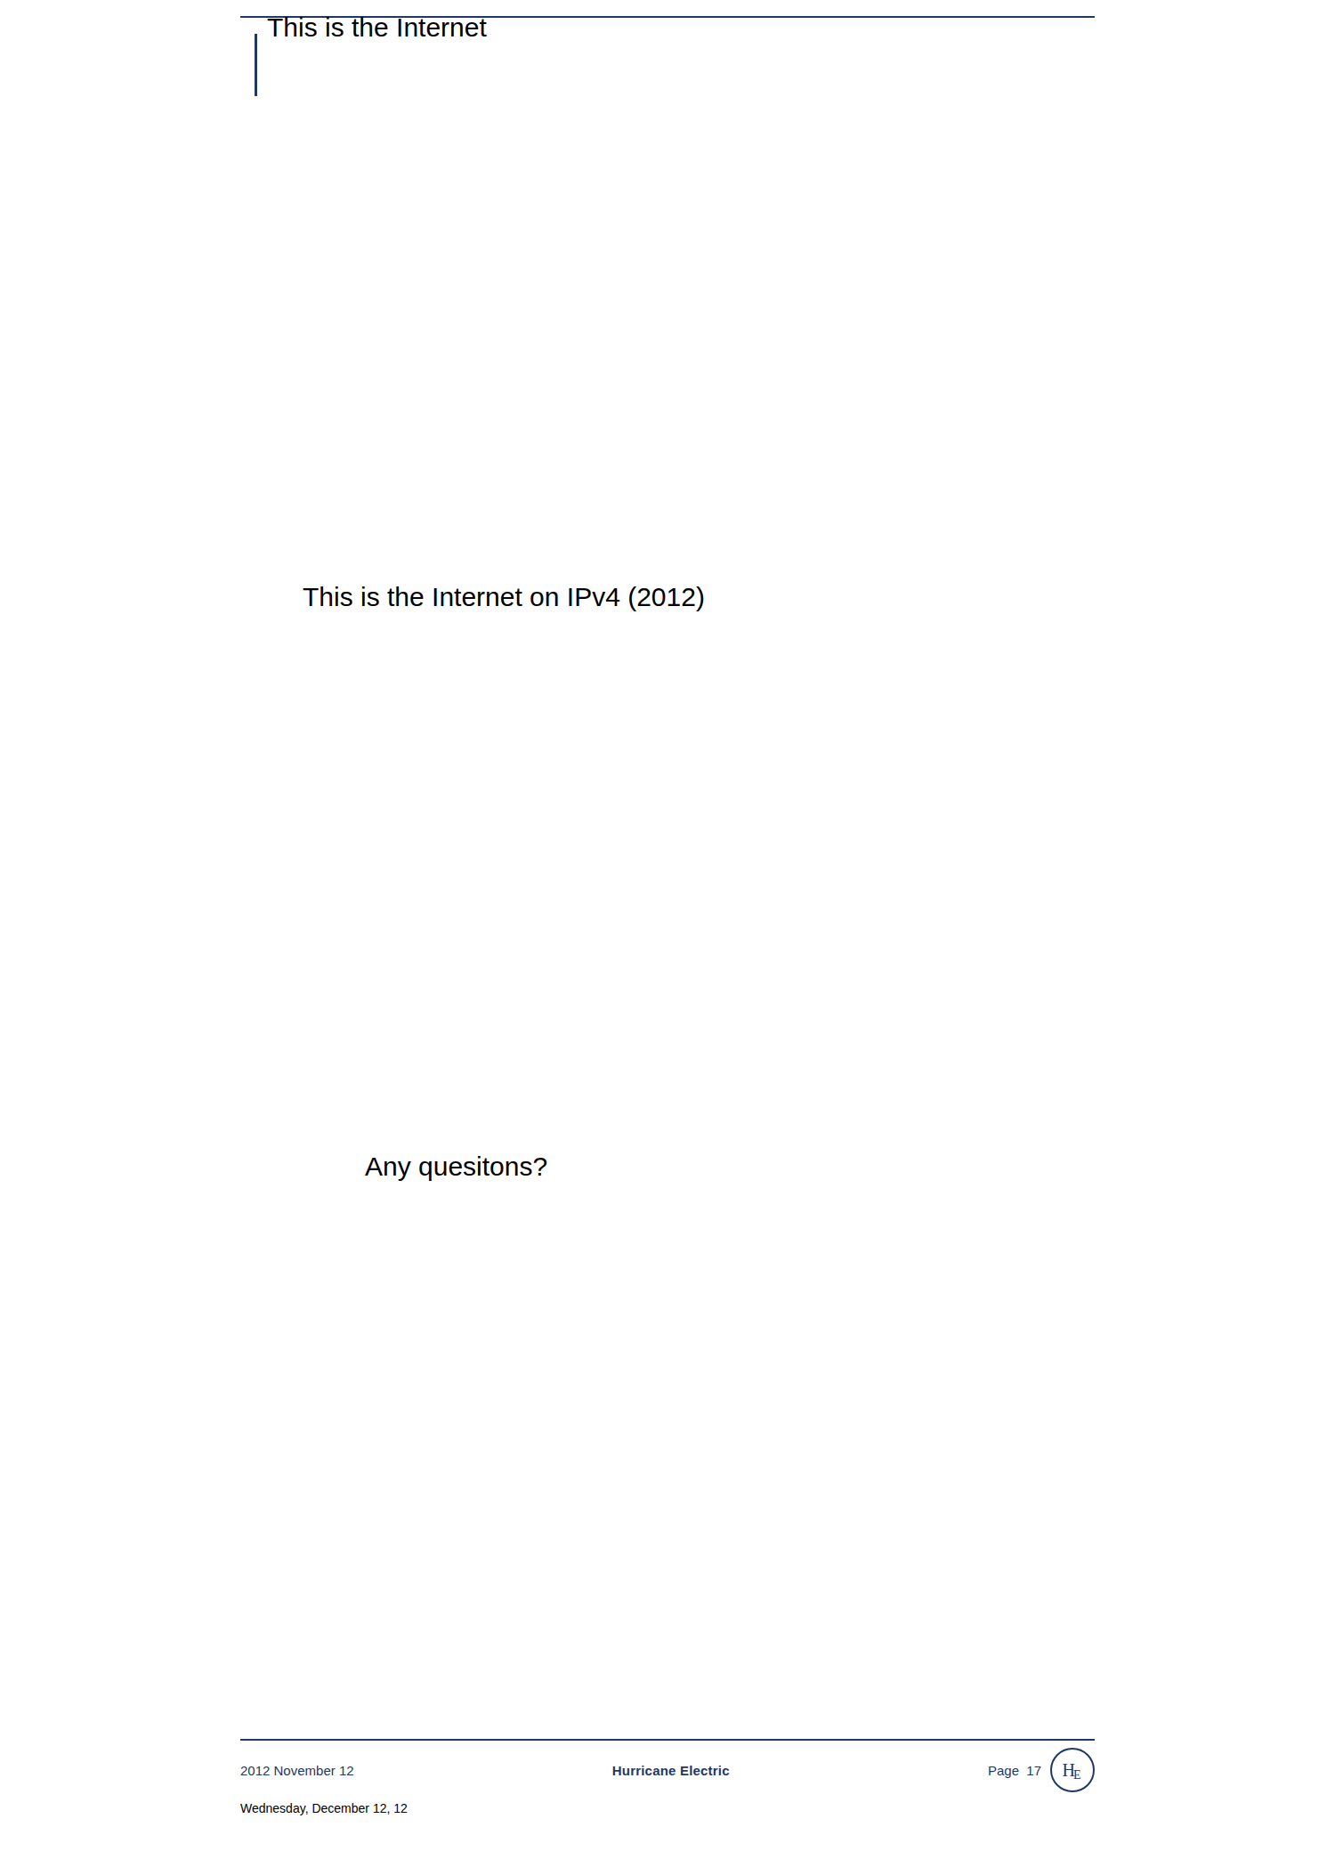This is the Internet
This is the Internet on IPv4 (2012)
Any quesitons?
2012 November 12
Hurricane Electric
Page 17 HE
Wednesday, December 12, 12